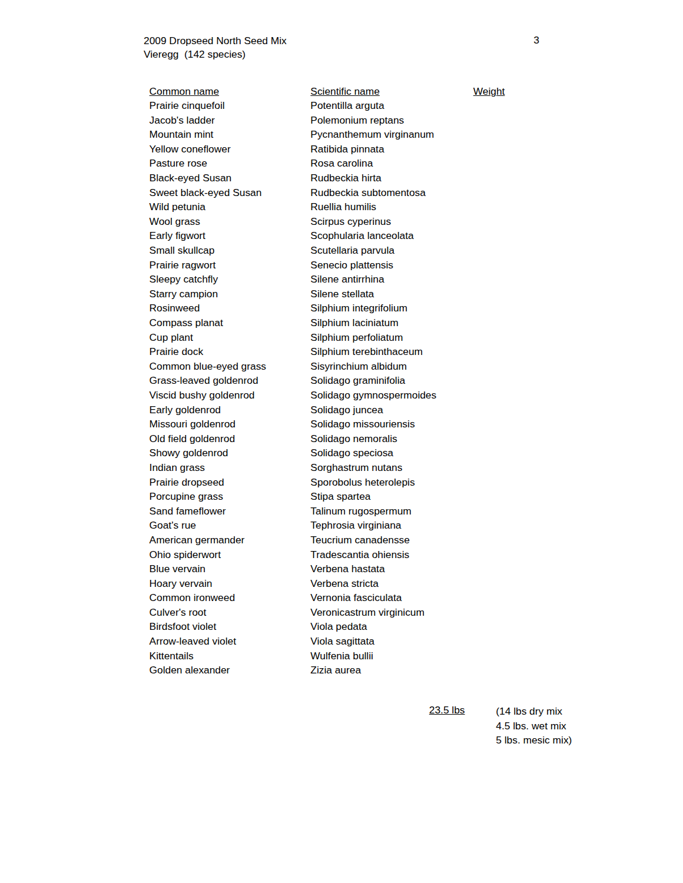2009 Dropseed North Seed Mix
Vieregg (142 species)
3
| Common name | Scientific name | Weight |
| --- | --- | --- |
| Prairie cinquefoil | Potentilla arguta | |
| Jacob's ladder | Polemonium reptans | |
| Mountain mint | Pycnanthemum virginanum | |
| Yellow coneflower | Ratibida pinnata | |
| Pasture rose | Rosa carolina | |
| Black-eyed Susan | Rudbeckia hirta | |
| Sweet black-eyed Susan | Rudbeckia subtomentosa | |
| Wild petunia | Ruellia humilis | |
| Wool grass | Scirpus cyperinus | |
| Early figwort | Scophularia lanceolata | |
| Small skullcap | Scutellaria parvula | |
| Prairie ragwort | Senecio plattensis | |
| Sleepy catchfly | Silene antirrhina | |
| Starry campion | Silene stellata | |
| Rosinweed | Silphium integrifolium | |
| Compass planat | Silphium laciniatum | |
| Cup plant | Silphium perfoliatum | |
| Prairie dock | Silphium terebinthaceum | |
| Common blue-eyed grass | Sisyrinchium albidum | |
| Grass-leaved goldenrod | Solidago graminifolia | |
| Viscid bushy goldenrod | Solidago gymnospermoides | |
| Early goldenrod | Solidago juncea | |
| Missouri goldenrod | Solidago missouriensis | |
| Old field goldenrod | Solidago nemoralis | |
| Showy goldenrod | Solidago speciosa | |
| Indian grass | Sorghastrum nutans | |
| Prairie dropseed | Sporobolus heterolepis | |
| Porcupine grass | Stipa spartea | |
| Sand fameflower | Talinum rugospermum | |
| Goat's rue | Tephrosia virginiana | |
| American germander | Teucrium canadensse | |
| Ohio spiderwort | Tradescantia ohiensis | |
| Blue vervain | Verbena hastata | |
| Hoary vervain | Verbena stricta | |
| Common ironweed | Vernonia fasciculata | |
| Culver's root | Veronicastrum virginicum | |
| Birdsfoot violet | Viola pedata | |
| Arrow-leaved violet | Viola sagittata | |
| Kittentails | Wulfenia bullii | |
| Golden alexander | Zizia aurea | |
23.5 lbs
(14 lbs dry mix
4.5 lbs. wet mix
5 lbs. mesic mix)